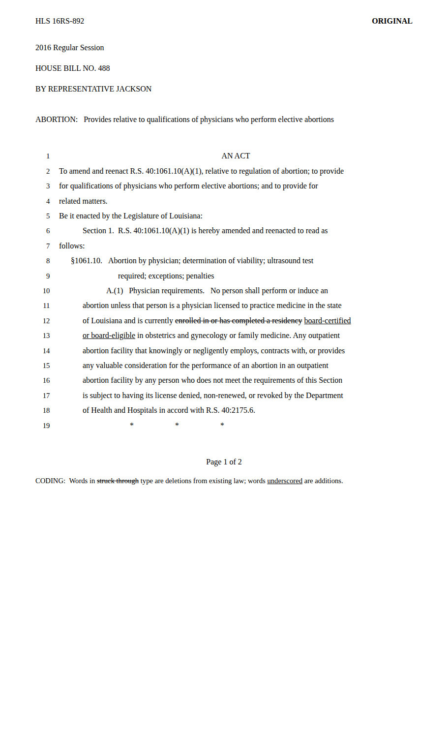HLS 16RS-892
ORIGINAL
2016 Regular Session
HOUSE BILL NO. 488
BY REPRESENTATIVE JACKSON
ABORTION: Provides relative to qualifications of physicians who perform elective abortions
AN ACT
To amend and reenact R.S. 40:1061.10(A)(1), relative to regulation of abortion; to provide
for qualifications of physicians who perform elective abortions; and to provide for
related matters.
Be it enacted by the Legislature of Louisiana:
Section 1. R.S. 40:1061.10(A)(1) is hereby amended and reenacted to read as
follows:
§1061.10. Abortion by physician; determination of viability; ultrasound test
required; exceptions; penalties
A.(1) Physician requirements. No person shall perform or induce an
abortion unless that person is a physician licensed to practice medicine in the state
of Louisiana and is currently enrolled in or has completed a residency board-certified
or board-eligible in obstetrics and gynecology or family medicine. Any outpatient
abortion facility that knowingly or negligently employs, contracts with, or provides
any valuable consideration for the performance of an abortion in an outpatient
abortion facility by any person who does not meet the requirements of this Section
is subject to having its license denied, non-renewed, or revoked by the Department
of Health and Hospitals in accord with R.S. 40:2175.6.
* * *
Page 1 of 2
CODING: Words in struck through type are deletions from existing law; words underscored are additions.